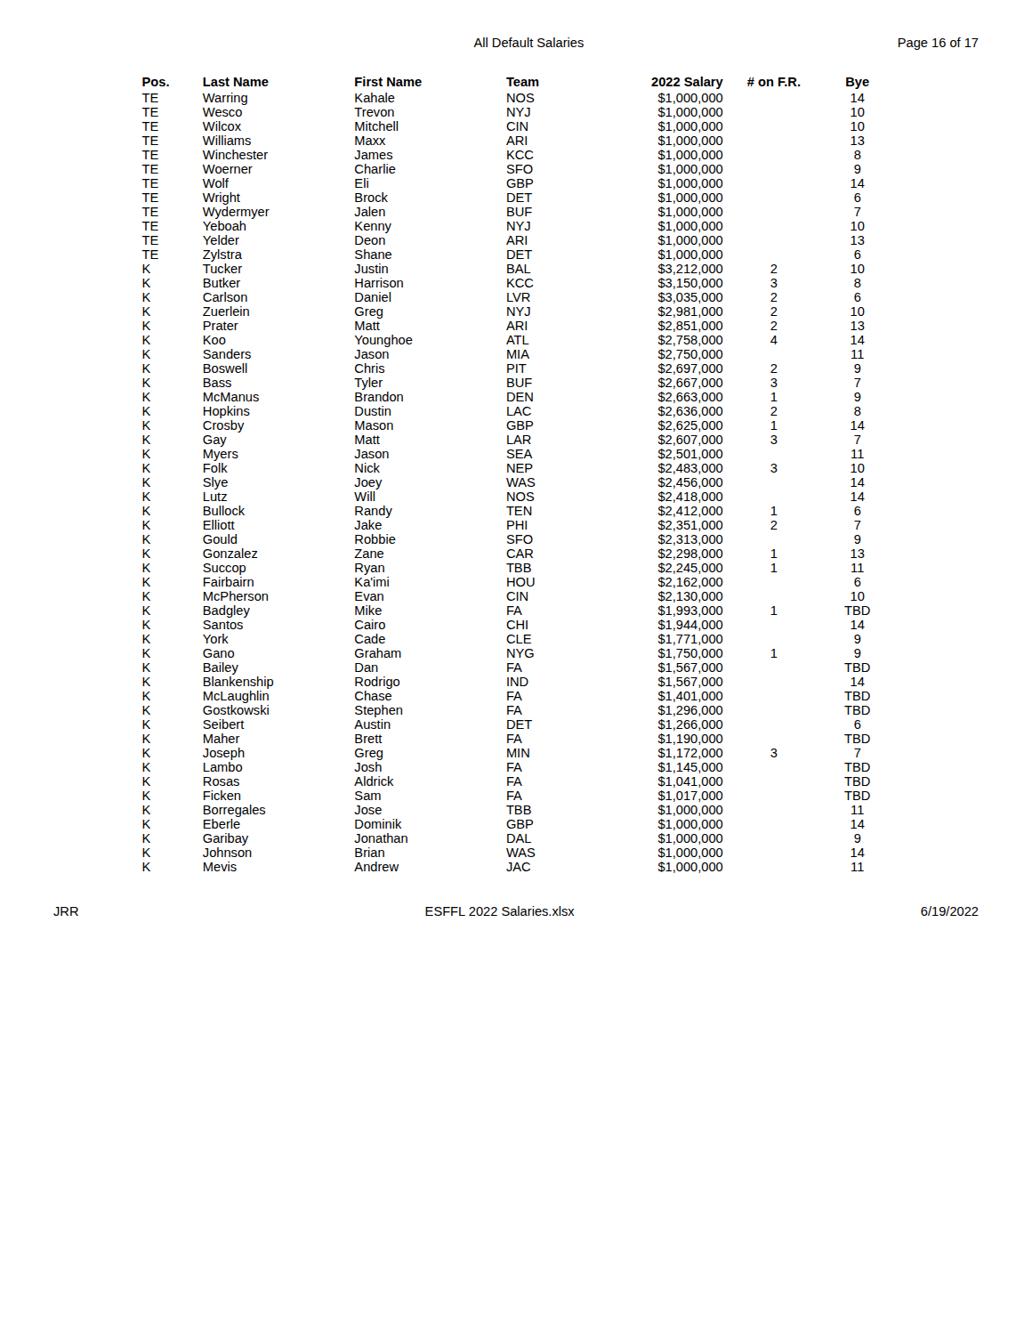All Default Salaries
Page 16 of 17
| Pos. | Last Name | First Name | Team | 2022 Salary | # on F.R. | Bye |
| --- | --- | --- | --- | --- | --- | --- |
| TE | Warring | Kahale | NOS | $1,000,000 | | 14 |
| TE | Wesco | Trevon | NYJ | $1,000,000 | | 10 |
| TE | Wilcox | Mitchell | CIN | $1,000,000 | | 10 |
| TE | Williams | Maxx | ARI | $1,000,000 | | 13 |
| TE | Winchester | James | KCC | $1,000,000 | | 8 |
| TE | Woerner | Charlie | SFO | $1,000,000 | | 9 |
| TE | Wolf | Eli | GBP | $1,000,000 | | 14 |
| TE | Wright | Brock | DET | $1,000,000 | | 6 |
| TE | Wydermyer | Jalen | BUF | $1,000,000 | | 7 |
| TE | Yeboah | Kenny | NYJ | $1,000,000 | | 10 |
| TE | Yelder | Deon | ARI | $1,000,000 | | 13 |
| TE | Zylstra | Shane | DET | $1,000,000 | | 6 |
| K | Tucker | Justin | BAL | $3,212,000 | 2 | 10 |
| K | Butker | Harrison | KCC | $3,150,000 | 3 | 8 |
| K | Carlson | Daniel | LVR | $3,035,000 | 2 | 6 |
| K | Zuerlein | Greg | NYJ | $2,981,000 | 2 | 10 |
| K | Prater | Matt | ARI | $2,851,000 | 2 | 13 |
| K | Koo | Younghoe | ATL | $2,758,000 | 4 | 14 |
| K | Sanders | Jason | MIA | $2,750,000 | | 11 |
| K | Boswell | Chris | PIT | $2,697,000 | 2 | 9 |
| K | Bass | Tyler | BUF | $2,667,000 | 3 | 7 |
| K | McManus | Brandon | DEN | $2,663,000 | 1 | 9 |
| K | Hopkins | Dustin | LAC | $2,636,000 | 2 | 8 |
| K | Crosby | Mason | GBP | $2,625,000 | 1 | 14 |
| K | Gay | Matt | LAR | $2,607,000 | 3 | 7 |
| K | Myers | Jason | SEA | $2,501,000 | | 11 |
| K | Folk | Nick | NEP | $2,483,000 | 3 | 10 |
| K | Slye | Joey | WAS | $2,456,000 | | 14 |
| K | Lutz | Will | NOS | $2,418,000 | | 14 |
| K | Bullock | Randy | TEN | $2,412,000 | 1 | 6 |
| K | Elliott | Jake | PHI | $2,351,000 | 2 | 7 |
| K | Gould | Robbie | SFO | $2,313,000 | | 9 |
| K | Gonzalez | Zane | CAR | $2,298,000 | 1 | 13 |
| K | Succop | Ryan | TBB | $2,245,000 | 1 | 11 |
| K | Fairbairn | Ka'imi | HOU | $2,162,000 | | 6 |
| K | McPherson | Evan | CIN | $2,130,000 | | 10 |
| K | Badgley | Mike | FA | $1,993,000 | 1 | TBD |
| K | Santos | Cairo | CHI | $1,944,000 | | 14 |
| K | York | Cade | CLE | $1,771,000 | | 9 |
| K | Gano | Graham | NYG | $1,750,000 | 1 | 9 |
| K | Bailey | Dan | FA | $1,567,000 | | TBD |
| K | Blankenship | Rodrigo | IND | $1,567,000 | | 14 |
| K | McLaughlin | Chase | FA | $1,401,000 | | TBD |
| K | Gostkowski | Stephen | FA | $1,296,000 | | TBD |
| K | Seibert | Austin | DET | $1,266,000 | | 6 |
| K | Maher | Brett | FA | $1,190,000 | | TBD |
| K | Joseph | Greg | MIN | $1,172,000 | 3 | 7 |
| K | Lambo | Josh | FA | $1,145,000 | | TBD |
| K | Rosas | Aldrick | FA | $1,041,000 | | TBD |
| K | Ficken | Sam | FA | $1,017,000 | | TBD |
| K | Borregales | Jose | TBB | $1,000,000 | | 11 |
| K | Eberle | Dominik | GBP | $1,000,000 | | 14 |
| K | Garibay | Jonathan | DAL | $1,000,000 | | 9 |
| K | Johnson | Brian | WAS | $1,000,000 | | 14 |
| K | Mevis | Andrew | JAC | $1,000,000 | | 11 |
JRR
ESFFL 2022 Salaries.xlsx
6/19/2022